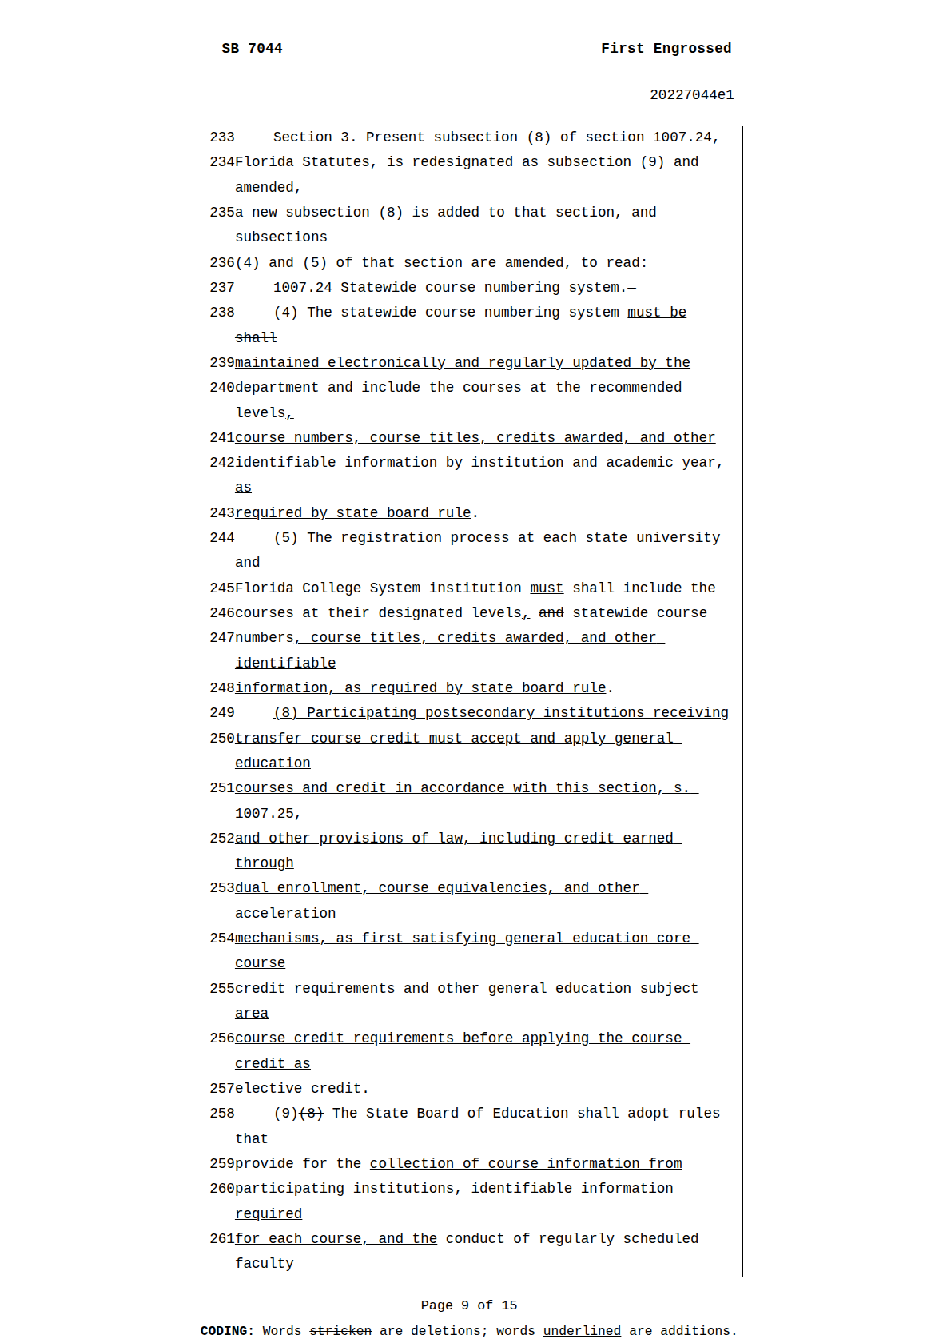SB 7044 First Engrossed
20227044e1
| 233 | Section 3. Present subsection (8) of section 1007.24, |
| 234 | Florida Statutes, is redesignated as subsection (9) and amended, |
| 235 | a new subsection (8) is added to that section, and subsections |
| 236 | (4) and (5) of that section are amended, to read: |
| 237 | 1007.24 Statewide course numbering system.— |
| 238 | (4) The statewide course numbering system must be shall |
| 239 | maintained electronically and regularly updated by the |
| 240 | department and include the courses at the recommended levels , |
| 241 | course numbers, course titles, credits awarded, and other |
| 242 | identifiable information by institution and academic year, as |
| 243 | required by state board rule . |
| 244 | (5) The registration process at each state university and |
| 245 | Florida College System institution must shall include the |
| 246 | courses at their designated levels , and statewide course |
| 247 | numbers , course titles, credits awarded, and other identifiable |
| 248 | information, as required by state board rule . |
| 249 | (8) Participating postsecondary institutions receiving |
| 250 | transfer course credit must accept and apply general education |
| 251 | courses and credit in accordance with this section, s. 1007.25, |
| 252 | and other provisions of law, including credit earned through |
| 253 | dual enrollment, course equivalencies, and other acceleration |
| 254 | mechanisms, as first satisfying general education core course |
| 255 | credit requirements and other general education subject area |
| 256 | course credit requirements before applying the course credit as |
| 257 | elective credit. |
| 258 | (9) (8) The State Board of Education shall adopt rules that |
| 259 | provide for the collection of course information from |
| 260 | participating institutions, identifiable information required |
| 261 | for each course, and the conduct of regularly scheduled faculty |
Page 9 of 15
CODING: Words stricken are deletions; words underlined are additions.